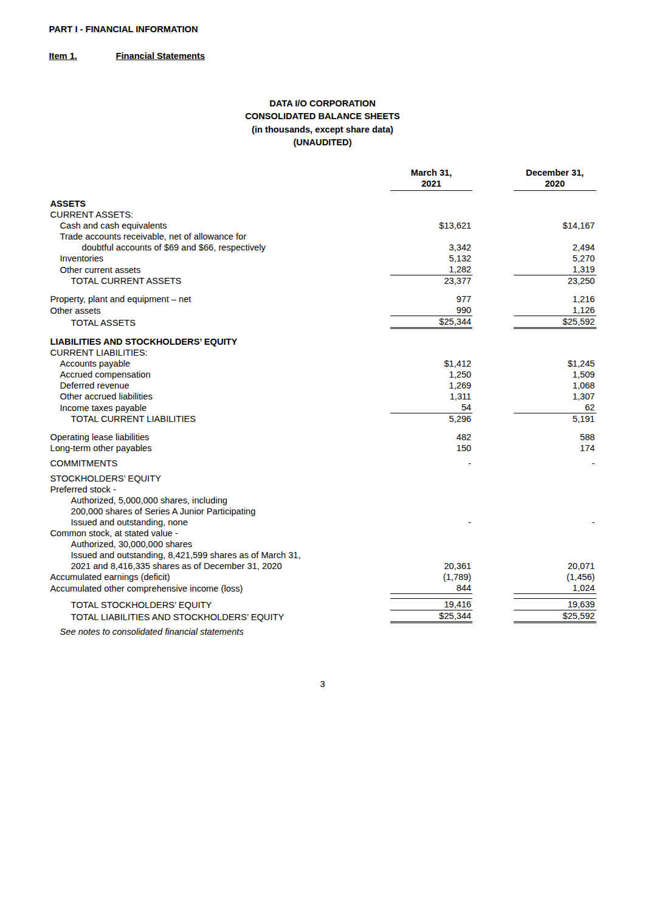PART I - FINANCIAL INFORMATION
Item 1. Financial Statements
DATA I/O CORPORATION
CONSOLIDATED BALANCE SHEETS
(in thousands, except share data)
(UNAUDITED)
| | March 31, 2021 | | December 31, 2020 |
| ASSETS | | | |
| CURRENT ASSETS: | | | |
| Cash and cash equivalents | $13,621 | | $14,167 |
| Trade accounts receivable, net of allowance for | | | |
| doubtful accounts of $69 and $66, respectively | 3,342 | | 2,494 |
| Inventories | 5,132 | | 5,270 |
| Other current assets | 1,282 | | 1,319 |
| TOTAL CURRENT ASSETS | 23,377 | | 23,250 |
| Property, plant and equipment – net | 977 | | 1,216 |
| Other assets | 990 | | 1,126 |
| TOTAL ASSETS | $25,344 | | $25,592 |
| LIABILITIES AND STOCKHOLDERS’ EQUITY | | | |
| CURRENT LIABILITIES: | | | |
| Accounts payable | $1,412 | | $1,245 |
| Accrued compensation | 1,250 | | 1,509 |
| Deferred revenue | 1,269 | | 1,068 |
| Other accrued liabilities | 1,311 | | 1,307 |
| Income taxes payable | 54 | | 62 |
| TOTAL CURRENT LIABILITIES | 5,296 | | 5,191 |
| Operating lease liabilities | 482 | | 588 |
| Long-term other payables | 150 | | 174 |
| COMMITMENTS | - | | - |
| STOCKHOLDERS’ EQUITY | | | |
| Preferred stock - | | | |
| Authorized, 5,000,000 shares, including | | | |
| 200,000 shares of Series A Junior Participating | | | |
| Issued and outstanding, none | - | | - |
| Common stock, at stated value - | | | |
| Authorized, 30,000,000 shares | | | |
| Issued and outstanding, 8,421,599 shares as of March 31, | | | |
| 2021 and 8,416,335 shares as of December 31, 2020 | 20,361 | | 20,071 |
| Accumulated earnings (deficit) | (1,789) | | (1,456) |
| Accumulated other comprehensive income (loss) | 844 | | 1,024 |
| TOTAL STOCKHOLDERS’ EQUITY | 19,416 | | 19,639 |
| TOTAL LIABILITIES AND STOCKHOLDERS’ EQUITY | $25,344 | | $25,592 |
See notes to consolidated financial statements
3